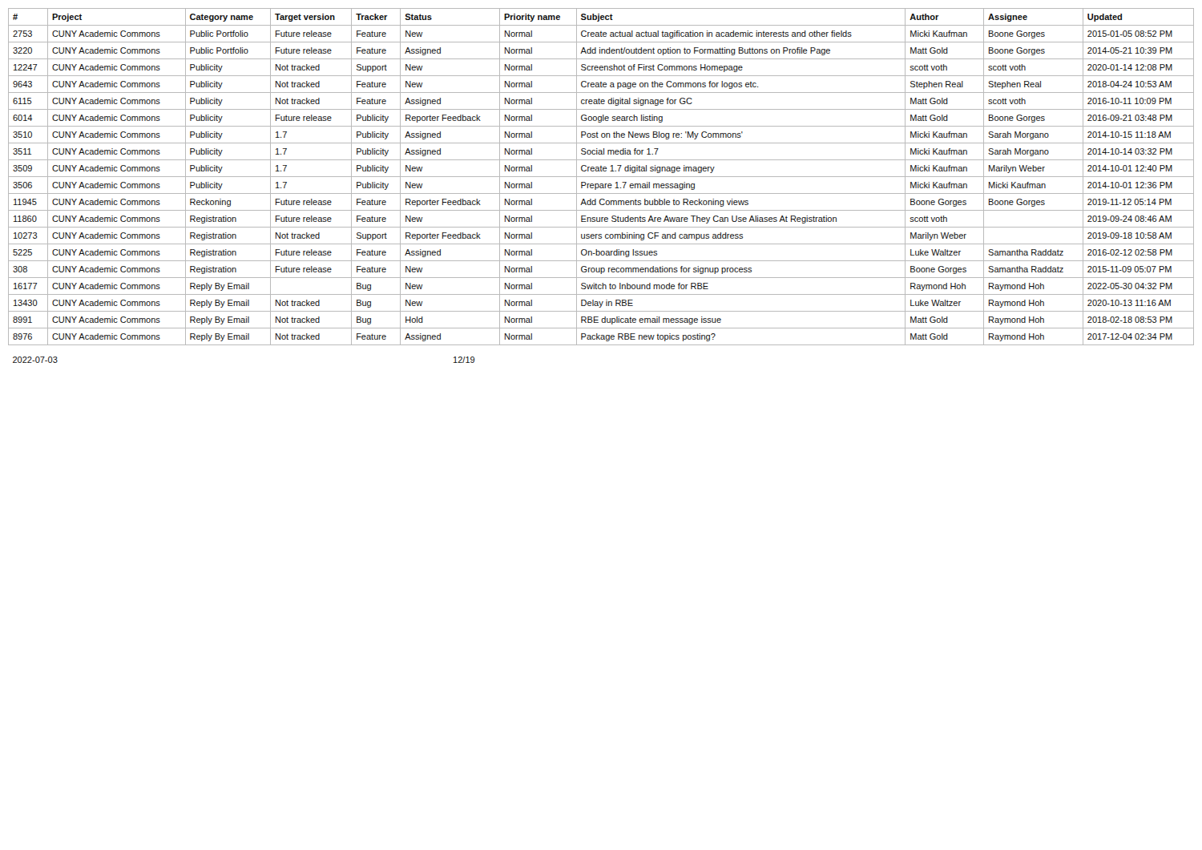| # | Project | Category name | Target version | Tracker | Status | Priority name | Subject | Author | Assignee | Updated |
| --- | --- | --- | --- | --- | --- | --- | --- | --- | --- | --- |
| 2753 | CUNY Academic Commons | Public Portfolio | Future release | Feature | New | Normal | Create actual actual tagification in academic interests and other fields | Micki Kaufman | Boone Gorges | 2015-01-05 08:52 PM |
| 3220 | CUNY Academic Commons | Public Portfolio | Future release | Feature | Assigned | Normal | Add indent/outdent option to Formatting Buttons on Profile Page | Matt Gold | Boone Gorges | 2014-05-21 10:39 PM |
| 12247 | CUNY Academic Commons | Publicity | Not tracked | Support | New | Normal | Screenshot of First Commons Homepage | scott voth | scott voth | 2020-01-14 12:08 PM |
| 9643 | CUNY Academic Commons | Publicity | Not tracked | Feature | New | Normal | Create a page on the Commons for logos etc. | Stephen Real | Stephen Real | 2018-04-24 10:53 AM |
| 6115 | CUNY Academic Commons | Publicity | Not tracked | Feature | Assigned | Normal | create digital signage for GC | Matt Gold | scott voth | 2016-10-11 10:09 PM |
| 6014 | CUNY Academic Commons | Publicity | Future release | Publicity | Reporter Feedback | Normal | Google search listing | Matt Gold | Boone Gorges | 2016-09-21 03:48 PM |
| 3510 | CUNY Academic Commons | Publicity | 1.7 | Publicity | Assigned | Normal | Post on the News Blog re: 'My Commons' | Micki Kaufman | Sarah Morgano | 2014-10-15 11:18 AM |
| 3511 | CUNY Academic Commons | Publicity | 1.7 | Publicity | Assigned | Normal | Social media for 1.7 | Micki Kaufman | Sarah Morgano | 2014-10-14 03:32 PM |
| 3509 | CUNY Academic Commons | Publicity | 1.7 | Publicity | New | Normal | Create 1.7 digital signage imagery | Micki Kaufman | Marilyn Weber | 2014-10-01 12:40 PM |
| 3506 | CUNY Academic Commons | Publicity | 1.7 | Publicity | New | Normal | Prepare 1.7 email messaging | Micki Kaufman | Micki Kaufman | 2014-10-01 12:36 PM |
| 11945 | CUNY Academic Commons | Reckoning | Future release | Feature | Reporter Feedback | Normal | Add Comments bubble to Reckoning views | Boone Gorges | Boone Gorges | 2019-11-12 05:14 PM |
| 11860 | CUNY Academic Commons | Registration | Future release | Feature | New | Normal | Ensure Students Are Aware They Can Use Aliases At Registration | scott voth | | 2019-09-24 08:46 AM |
| 10273 | CUNY Academic Commons | Registration | Not tracked | Support | Reporter Feedback | Normal | users combining CF and campus address | Marilyn Weber | | 2019-09-18 10:58 AM |
| 5225 | CUNY Academic Commons | Registration | Future release | Feature | Assigned | Normal | On-boarding Issues | Luke Waltzer | Samantha Raddatz | 2016-02-12 02:58 PM |
| 308 | CUNY Academic Commons | Registration | Future release | Feature | New | Normal | Group recommendations for signup process | Boone Gorges | Samantha Raddatz | 2015-11-09 05:07 PM |
| 16177 | CUNY Academic Commons | Reply By Email | | Bug | New | Normal | Switch to Inbound mode for RBE | Raymond Hoh | Raymond Hoh | 2022-05-30 04:32 PM |
| 13430 | CUNY Academic Commons | Reply By Email | Not tracked | Bug | New | Normal | Delay in RBE | Luke Waltzer | Raymond Hoh | 2020-10-13 11:16 AM |
| 8991 | CUNY Academic Commons | Reply By Email | Not tracked | Bug | Hold | Normal | RBE duplicate email message issue | Matt Gold | Raymond Hoh | 2018-02-18 08:53 PM |
| 8976 | CUNY Academic Commons | Reply By Email | Not tracked | Feature | Assigned | Normal | Package RBE new topics posting? | Matt Gold | Raymond Hoh | 2017-12-04 02:34 PM |
| 2022-07-03 | 12/19 | |